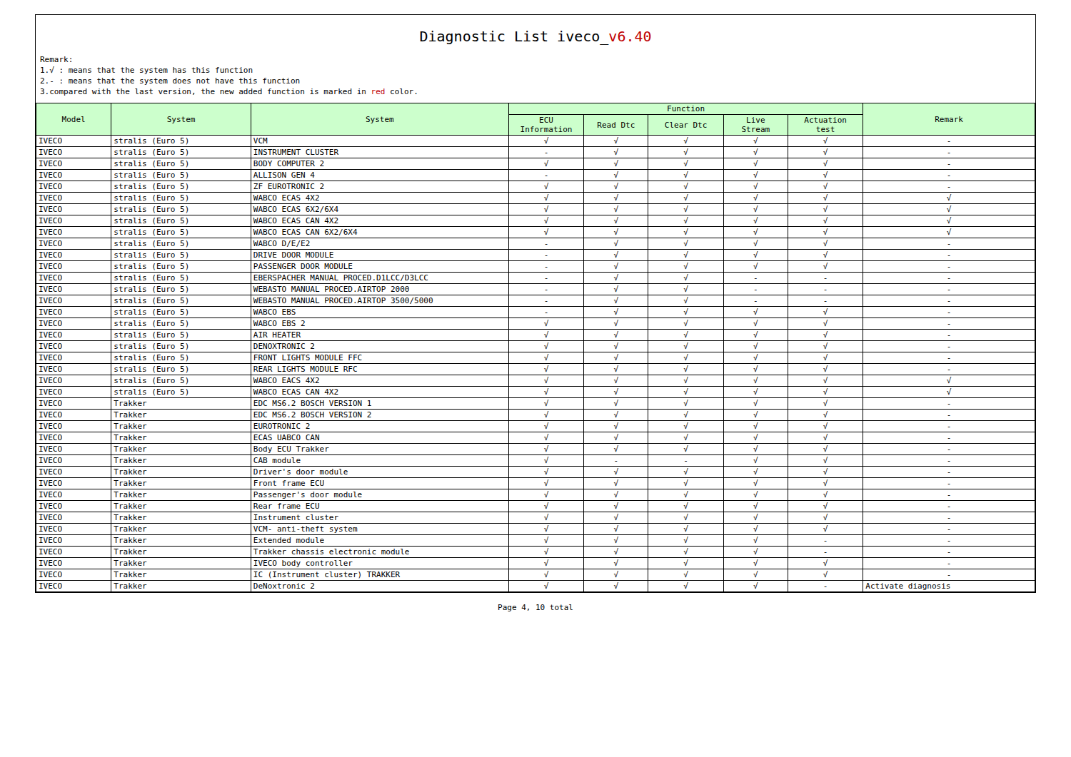Diagnostic List iveco_v6.40
Remark:
1.√ : means that the system has this function
2.- : means that the system does not have this function
3.compared with the last version, the new added function is marked in red color.
| Model | System | System | Function | Remark |
| --- | --- | --- | --- | --- |
| ECU Information | Read Dtc | Clear Dtc | Live Stream | Actuation test |
| IVECO | stralis (Euro 5) | VCM | √ | √ | √ | √ | √ | - |
| IVECO | stralis (Euro 5) | INSTRUMENT CLUSTER | - | √ | √ | √ | √ | - |
| IVECO | stralis (Euro 5) | BODY COMPUTER 2 | √ | √ | √ | √ | √ | - |
| IVECO | stralis (Euro 5) | ALLISON GEN 4 | - | √ | √ | √ | √ | - |
| IVECO | stralis (Euro 5) | ZF EUROTRONIC 2 | √ | √ | √ | √ | √ | - |
| IVECO | stralis (Euro 5) | WABCO ECAS 4X2 | √ | √ | √ | √ | √ | √ |
| IVECO | stralis (Euro 5) | WABCO ECAS 6X2/6X4 | √ | √ | √ | √ | √ | √ |
| IVECO | stralis (Euro 5) | WABCO ECAS CAN 4X2 | √ | √ | √ | √ | √ | √ |
| IVECO | stralis (Euro 5) | WABCO ECAS CAN 6X2/6X4 | √ | √ | √ | √ | √ | √ |
| IVECO | stralis (Euro 5) | WABCO D/E/E2 | - | √ | √ | √ | √ | - |
| IVECO | stralis (Euro 5) | DRIVE DOOR MODULE | - | √ | √ | √ | √ | - |
| IVECO | stralis (Euro 5) | PASSENGER DOOR MODULE | - | √ | √ | √ | √ | - |
| IVECO | stralis (Euro 5) | EBERSPACHER MANUAL PROCED.D1LCC/D3LCC | - | √ | √ | - | - | - |
| IVECO | stralis (Euro 5) | WEBASTO MANUAL PROCED.AIRTOP 2000 | - | √ | √ | - | - | - |
| IVECO | stralis (Euro 5) | WEBASTO MANUAL PROCED.AIRTOP 3500/5000 | - | √ | √ | - | - | - |
| IVECO | stralis (Euro 5) | WABCO EBS | - | √ | √ | √ | √ | - |
| IVECO | stralis (Euro 5) | WABCO EBS 2 | √ | √ | √ | √ | √ | - |
| IVECO | stralis (Euro 5) | AIR HEATER | √ | √ | √ | √ | √ | - |
| IVECO | stralis (Euro 5) | DENOXTRONIC 2 | √ | √ | √ | √ | √ | - |
| IVECO | stralis (Euro 5) | FRONT LIGHTS MODULE FFC | √ | √ | √ | √ | √ | - |
| IVECO | stralis (Euro 5) | REAR LIGHTS MODULE RFC | √ | √ | √ | √ | √ | - |
| IVECO | stralis (Euro 5) | WABCO EACS 4X2 | √ | √ | √ | √ | √ | √ |
| IVECO | stralis (Euro 5) | WABCO ECAS CAN 4X2 | √ | √ | √ | √ | √ | √ |
| IVECO | Trakker | EDC MS6.2 BOSCH VERSION 1 | √ | √ | √ | √ | √ | - |
| IVECO | Trakker | EDC MS6.2 BOSCH VERSION 2 | √ | √ | √ | √ | √ | - |
| IVECO | Trakker | EUROTRONIC 2 | √ | √ | √ | √ | √ | - |
| IVECO | Trakker | ECAS UABCO CAN | √ | √ | √ | √ | √ | - |
| IVECO | Trakker | Body ECU Trakker | √ | √ | √ | √ | √ | - |
| IVECO | Trakker | CAB module | √ | - | - | √ | √ | - |
| IVECO | Trakker | Driver's door module | √ | √ | √ | √ | √ | - |
| IVECO | Trakker | Front frame ECU | √ | √ | √ | √ | √ | - |
| IVECO | Trakker | Passenger's door module | √ | √ | √ | √ | √ | - |
| IVECO | Trakker | Rear frame ECU | √ | √ | √ | √ | √ | - |
| IVECO | Trakker | Instrument cluster | √ | √ | √ | √ | √ | - |
| IVECO | Trakker | VCM- anti-theft system | √ | √ | √ | √ | √ | - |
| IVECO | Trakker | Extended module | √ | √ | √ | √ | - | - |
| IVECO | Trakker | Trakker chassis electronic module | √ | √ | √ | √ | - | - |
| IVECO | Trakker | IVECO body controller | √ | √ | √ | √ | √ | - |
| IVECO | Trakker | IC (Instrument cluster) TRAKKER | √ | √ | √ | √ | √ | - |
| IVECO | Trakker | DeNoxtronic 2 | √ | √ | √ | √ | - | Activate diagnosis |
Page 4, 10 total